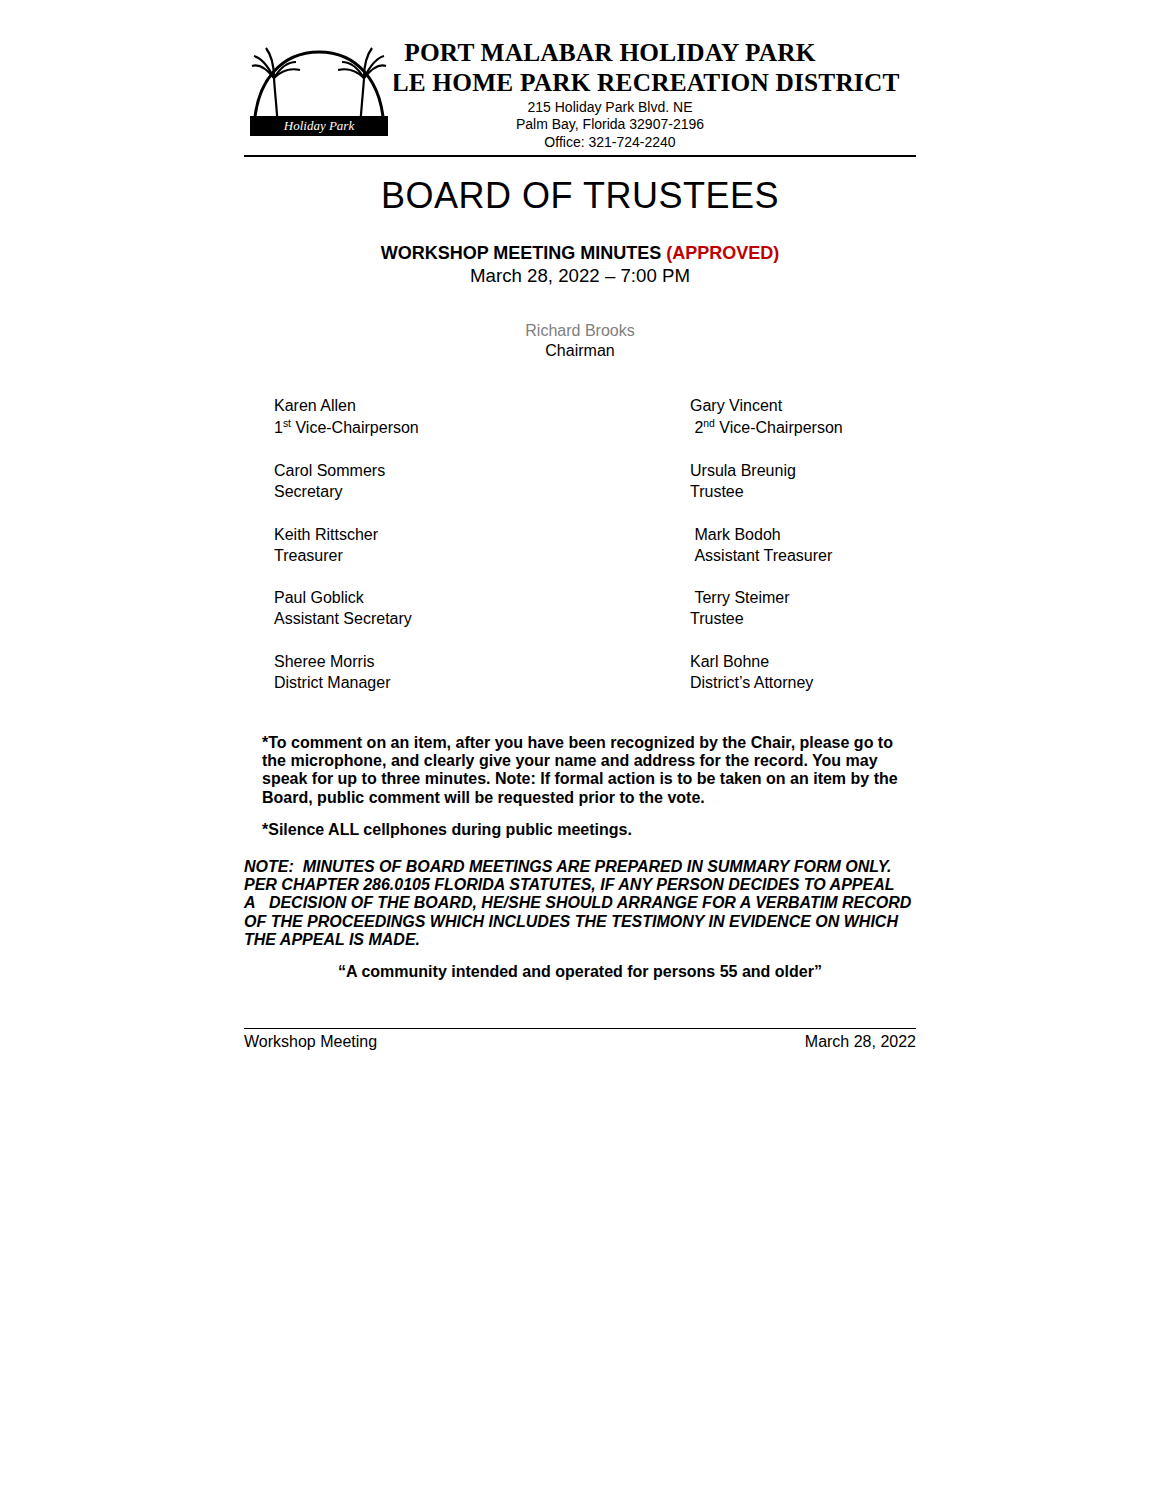Holiday Park
PORT MALABAR HOLIDAY PARK
MOBILE HOME PARK RECREATION DISTRICT
215 Holiday Park Blvd. NE
Palm Bay, Florida 32907-2196
Office: 321-724-2240
BOARD OF TRUSTEES
WORKSHOP MEETING MINUTES (APPROVED)
March 28, 2022 – 7:00 PM
Richard Brooks
Chairman
| Karen Allen 1 st Vice-Chairperson | Gary Vincent 2 nd Vice-Chairperson |
| Carol Sommers Secretary | Ursula Breunig Trustee |
| Keith Rittscher Treasurer | Mark Bodoh Assistant Treasurer |
| Paul Goblick Assistant Secretary | Terry Steimer Trustee |
| Sheree Morris District Manager | Karl Bohne District’s Attorney |
*To comment on an item, after you have been recognized by the Chair, please go to the microphone, and clearly give your name and address for the record. You may speak for up to three minutes. Note: If formal action is to be taken on an item by the Board, public comment will be requested prior to the vote.
*Silence ALL cellphones during public meetings.
NOTE: MINUTES OF BOARD MEETINGS ARE PREPARED IN SUMMARY FORM ONLY. PER CHAPTER 286.0105 FLORIDA STATUTES, IF ANY PERSON DECIDES TO APPEAL A DECISION OF THE BOARD, HE/SHE SHOULD ARRANGE FOR A VERBATIM RECORD OF THE PROCEEDINGS WHICH INCLUDES THE TESTIMONY IN EVIDENCE ON WHICH THE APPEAL IS MADE.
“A community intended and operated for persons 55 and older”
Workshop Meeting March 28, 2022